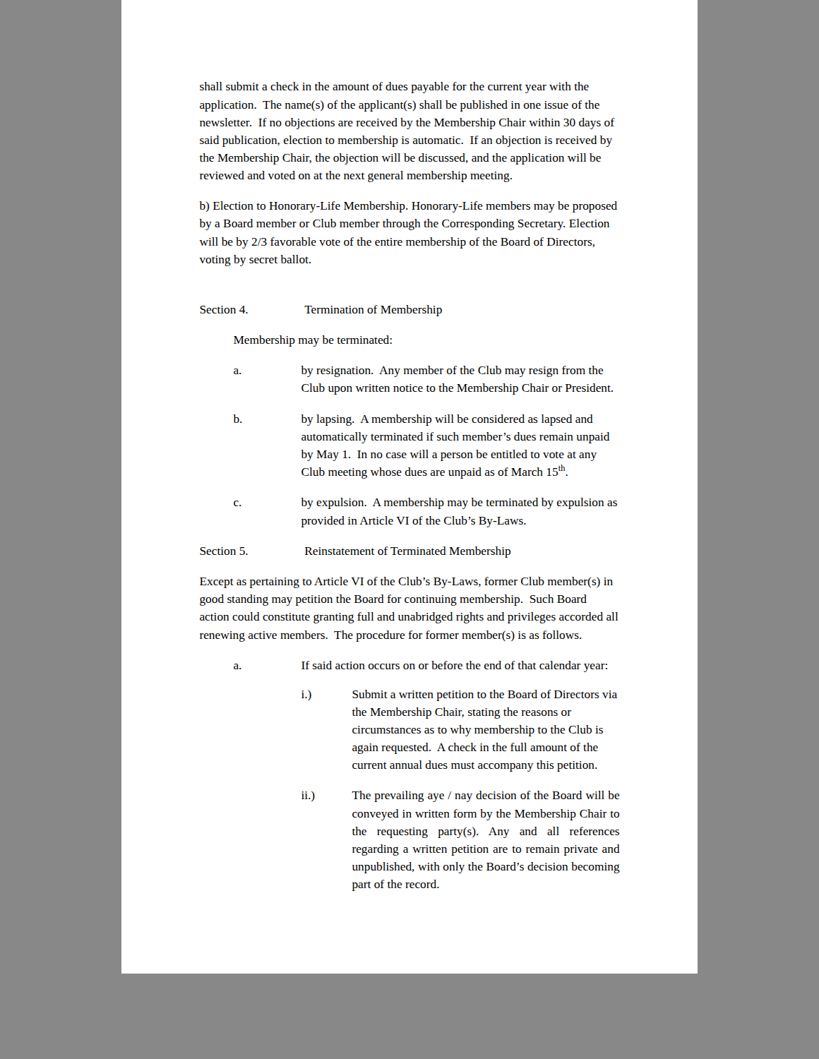shall submit a check in the amount of dues payable for the current year with the application. The name(s) of the applicant(s) shall be published in one issue of the newsletter. If no objections are received by the Membership Chair within 30 days of said publication, election to membership is automatic. If an objection is received by the Membership Chair, the objection will be discussed, and the application will be reviewed and voted on at the next general membership meeting.
b) Election to Honorary-Life Membership. Honorary-Life members may be proposed by a Board member or Club member through the Corresponding Secretary. Election will be by 2/3 favorable vote of the entire membership of the Board of Directors, voting by secret ballot.
Section 4. Termination of Membership
Membership may be terminated:
a. by resignation. Any member of the Club may resign from the Club upon written notice to the Membership Chair or President.
b. by lapsing. A membership will be considered as lapsed and automatically terminated if such member’s dues remain unpaid by May 1. In no case will a person be entitled to vote at any Club meeting whose dues are unpaid as of March 15th.
c. by expulsion. A membership may be terminated by expulsion as provided in Article VI of the Club’s By-Laws.
Section 5. Reinstatement of Terminated Membership
Except as pertaining to Article VI of the Club’s By-Laws, former Club member(s) in good standing may petition the Board for continuing membership. Such Board action could constitute granting full and unabridged rights and privileges accorded all renewing active members. The procedure for former member(s) is as follows.
a. If said action occurs on or before the end of that calendar year:
i.) Submit a written petition to the Board of Directors via the Membership Chair, stating the reasons or circumstances as to why membership to the Club is again requested. A check in the full amount of the current annual dues must accompany this petition.
ii.) The prevailing aye / nay decision of the Board will be conveyed in written form by the Membership Chair to the requesting party(s). Any and all references regarding a written petition are to remain private and unpublished, with only the Board’s decision becoming part of the record.